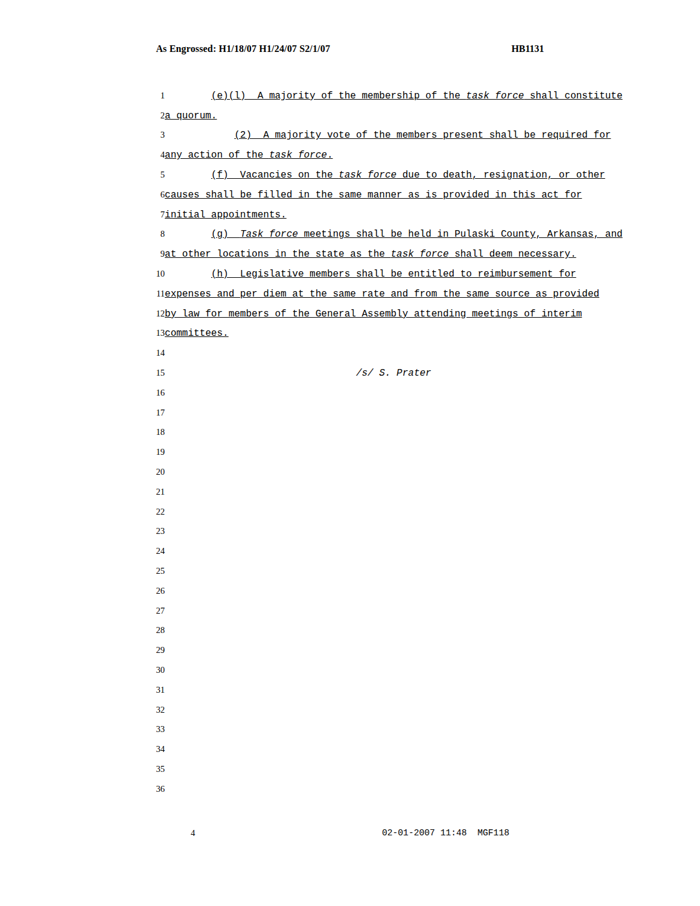As Engrossed: H1/18/07 H1/24/07 S2/1/07 HB1131
| 1 | (e)(l) A majority of the membership of the task force shall constitute |
| 2 | a quorum. |
| 3 | (2) A majority vote of the members present shall be required for |
| 4 | any action of the task force . |
| 5 | (f) Vacancies on the task force due to death, resignation, or other |
| 6 | causes shall be filled in the same manner as is provided in this act for |
| 7 | initial appointments. |
| 8 | (g) Task force meetings shall be held in Pulaski County, Arkansas, and |
| 9 | at other locations in the state as the task force shall deem necessary. |
| 10 | (h) Legislative members shall be entitled to reimbursement for |
| 11 | expenses and per diem at the same rate and from the same source as provided |
| 12 | by law for members of the General Assembly attending meetings of interim |
| 13 | committees. |
| 14 | |
| 15 | /s/ S. Prater |
| 16 | |
| 17 | |
| 18 | |
| 19 | |
| 20 | |
| 21 | |
| 22 | |
| 23 | |
| 24 | |
| 25 | |
| 26 | |
| 27 | |
| 28 | |
| 29 | |
| 30 | |
| 31 | |
| 32 | |
| 33 | |
| 34 | |
| 35 | |
| 36 | |
4 02-01-2007 11:48 MGF118